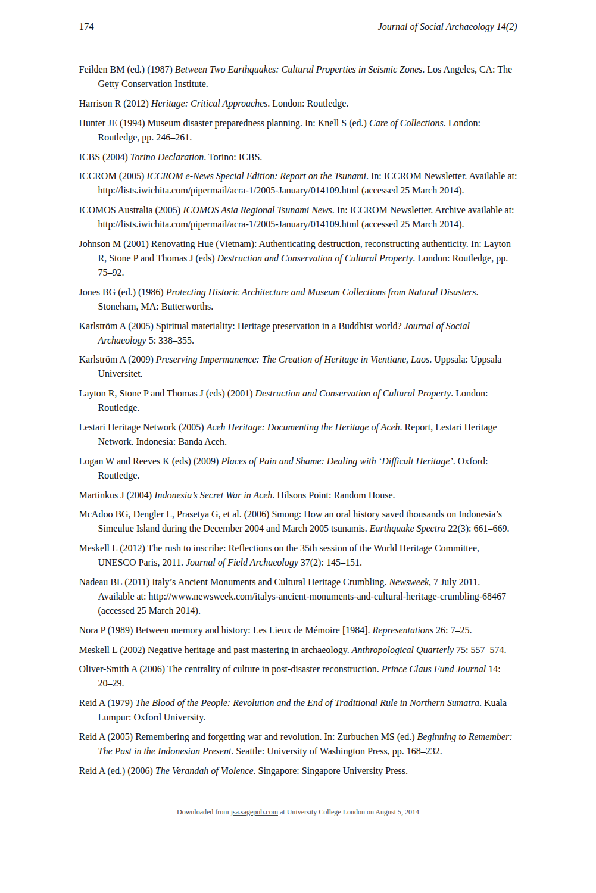174 Journal of Social Archaeology 14(2)
Feilden BM (ed.) (1987) Between Two Earthquakes: Cultural Properties in Seismic Zones. Los Angeles, CA: The Getty Conservation Institute.
Harrison R (2012) Heritage: Critical Approaches. London: Routledge.
Hunter JE (1994) Museum disaster preparedness planning. In: Knell S (ed.) Care of Collections. London: Routledge, pp. 246–261.
ICBS (2004) Torino Declaration. Torino: ICBS.
ICCROM (2005) ICCROM e-News Special Edition: Report on the Tsunami. In: ICCROM Newsletter. Available at: http://lists.iwichita.com/pipermail/acra-1/2005-January/014109.html (accessed 25 March 2014).
ICOMOS Australia (2005) ICOMOS Asia Regional Tsunami News. In: ICCROM Newsletter. Archive available at: http://lists.iwichita.com/pipermail/acra-1/2005-January/014109.html (accessed 25 March 2014).
Johnson M (2001) Renovating Hue (Vietnam): Authenticating destruction, reconstructing authenticity. In: Layton R, Stone P and Thomas J (eds) Destruction and Conservation of Cultural Property. London: Routledge, pp. 75–92.
Jones BG (ed.) (1986) Protecting Historic Architecture and Museum Collections from Natural Disasters. Stoneham, MA: Butterworths.
Karlström A (2005) Spiritual materiality: Heritage preservation in a Buddhist world? Journal of Social Archaeology 5: 338–355.
Karlström A (2009) Preserving Impermanence: The Creation of Heritage in Vientiane, Laos. Uppsala: Uppsala Universitet.
Layton R, Stone P and Thomas J (eds) (2001) Destruction and Conservation of Cultural Property. London: Routledge.
Lestari Heritage Network (2005) Aceh Heritage: Documenting the Heritage of Aceh. Report, Lestari Heritage Network. Indonesia: Banda Aceh.
Logan W and Reeves K (eds) (2009) Places of Pain and Shame: Dealing with ‘Difficult Heritage’. Oxford: Routledge.
Martinkus J (2004) Indonesia’s Secret War in Aceh. Hilsons Point: Random House.
McAdoo BG, Dengler L, Prasetya G, et al. (2006) Smong: How an oral history saved thousands on Indonesia’s Simeulue Island during the December 2004 and March 2005 tsunamis. Earthquake Spectra 22(3): 661–669.
Meskell L (2012) The rush to inscribe: Reflections on the 35th session of the World Heritage Committee, UNESCO Paris, 2011. Journal of Field Archaeology 37(2): 145–151.
Nadeau BL (2011) Italy’s Ancient Monuments and Cultural Heritage Crumbling. Newsweek, 7 July 2011. Available at: http://www.newsweek.com/italys-ancient-monuments-and-cultural-heritage-crumbling-68467 (accessed 25 March 2014).
Nora P (1989) Between memory and history: Les Lieux de Mémoire [1984]. Representations 26: 7–25.
Meskell L (2002) Negative heritage and past mastering in archaeology. Anthropological Quarterly 75: 557–574.
Oliver-Smith A (2006) The centrality of culture in post-disaster reconstruction. Prince Claus Fund Journal 14: 20–29.
Reid A (1979) The Blood of the People: Revolution and the End of Traditional Rule in Northern Sumatra. Kuala Lumpur: Oxford University.
Reid A (2005) Remembering and forgetting war and revolution. In: Zurbuchen MS (ed.) Beginning to Remember: The Past in the Indonesian Present. Seattle: University of Washington Press, pp. 168–232.
Reid A (ed.) (2006) The Verandah of Violence. Singapore: Singapore University Press.
Downloaded from jsa.sagepub.com at University College London on August 5, 2014